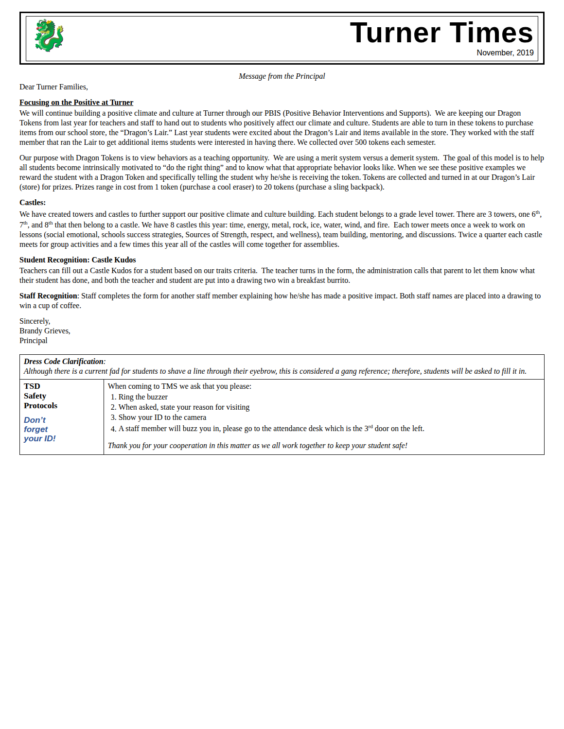🐉
Turner Times
November, 2019
Message from the Principal
Dear Turner Families,
Focusing on the Positive at Turner
We will continue building a positive climate and culture at Turner through our PBIS (Positive Behavior Interventions and Supports). We are keeping our Dragon Tokens from last year for teachers and staff to hand out to students who positively affect our climate and culture. Students are able to turn in these tokens to purchase items from our school store, the “Dragon’s Lair.” Last year students were excited about the Dragon’s Lair and items available in the store. They worked with the staff member that ran the Lair to get additional items students were interested in having there. We collected over 500 tokens each semester.
Our purpose with Dragon Tokens is to view behaviors as a teaching opportunity. We are using a merit system versus a demerit system. The goal of this model is to help all students become intrinsically motivated to “do the right thing” and to know what that appropriate behavior looks like. When we see these positive examples we reward the student with a Dragon Token and specifically telling the student why he/she is receiving the token. Tokens are collected and turned in at our Dragon’s Lair (store) for prizes. Prizes range in cost from 1 token (purchase a cool eraser) to 20 tokens (purchase a sling backpack).
Castles:
We have created towers and castles to further support our positive climate and culture building. Each student belongs to a grade level tower. There are 3 towers, one 6th, 7th, and 8th that then belong to a castle. We have 8 castles this year: time, energy, metal, rock, ice, water, wind, and fire. Each tower meets once a week to work on lessons (social emotional, schools success strategies, Sources of Strength, respect, and wellness), team building, mentoring, and discussions. Twice a quarter each castle meets for group activities and a few times this year all of the castles will come together for assemblies.
Student Recognition: Castle Kudos
Teachers can fill out a Castle Kudos for a student based on our traits criteria. The teacher turns in the form, the administration calls that parent to let them know what their student has done, and both the teacher and student are put into a drawing two win a breakfast burrito.
Staff Recognition: Staff completes the form for another staff member explaining how he/she has made a positive impact. Both staff names are placed into a drawing to win a cup of coffee.
Sincerely,
Brandy Grieves,
Principal
Dress Code Clarification:
Although there is a current fad for students to shave a line through their eyebrow, this is considered a gang reference; therefore, students will be asked to fill it in.
| TSD Safety Protocols Don’t forget your ID! | When coming to TMS we ask that you please: Ring the buzzer When asked, state your reason for visiting Show your ID to the camera A staff member will buzz you in, please go to the attendance desk which is the 3 rd door on the left. Thank you for your cooperation in this matter as we all work together to keep your student safe! |